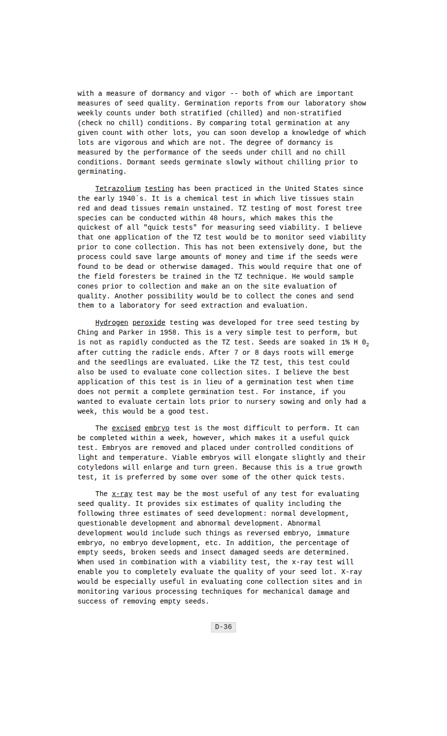with a measure of dormancy and vigor -- both of which are important measures of seed quality. Germination reports from our laboratory show weekly counts under both stratified (chilled) and non-stratified (check no chill) conditions. By comparing total germination at any given count with other lots, you can soon develop a knowledge of which lots are vigorous and which are not. The degree of dormancy is measured by the performance of the seeds under chill and no chill conditions. Dormant seeds germinate slowly without chilling prior to germinating.
Tetrazolium testing has been practiced in the United States since the early 1940`s. It is a chemical test in which live tissues stain red and dead tissues remain unstained. TZ testing of most forest tree species can be conducted within 48 hours, which makes this the quickest of all "quick tests" for measuring seed viability. I believe that one application of the TZ test would be to monitor seed viability prior to cone collection. This has not been extensively done, but the process could save large amounts of money and time if the seeds were found to be dead or otherwise damaged. This would require that one of the field foresters be trained in the TZ technique. He would sample cones prior to collection and make an on the site evaluation of quality. Another possibility would be to collect the cones and send them to a laboratory for seed extraction and evaluation.
Hydrogen peroxide testing was developed for tree seed testing by Ching and Parker in 1958. This is a very simple test to perform, but is not as rapidly conducted as the TZ test. Seeds are soaked in 1% H 02 after cutting the radicle ends. After 7 or 8 days roots will emerge and the seedlings are evaluated. Like the TZ test, this test could also be used to evaluate cone collection sites. I believe the best application of this test is in lieu of a germination test when time does not permit a complete germination test. For instance, if you wanted to evaluate certain lots prior to nursery sowing and only had a week, this would be a good test.
The excised embryo test is the most difficult to perform. It can be completed within a week, however, which makes it a useful quick test. Embryos are removed and placed under controlled conditions of light and temperature. Viable embryos will elongate slightly and their cotyledons will enlarge and turn green. Because this is a true growth test, it is preferred by some over some of the other quick tests.
The x-ray test may be the most useful of any test for evaluating seed quality. It provides six estimates of quality including the following three estimates of seed development: normal development, questionable development and abnormal development. Abnormal development would include such things as reversed embryo, immature embryo, no embryo development, etc. In addition, the percentage of empty seeds, broken seeds and insect damaged seeds are determined. When used in combination with a viability test, the x-ray test will enable you to completely evaluate the quality of your seed lot. X-ray would be especially useful in evaluating cone collection sites and in monitoring various processing techniques for mechanical damage and success of removing empty seeds.
D-36